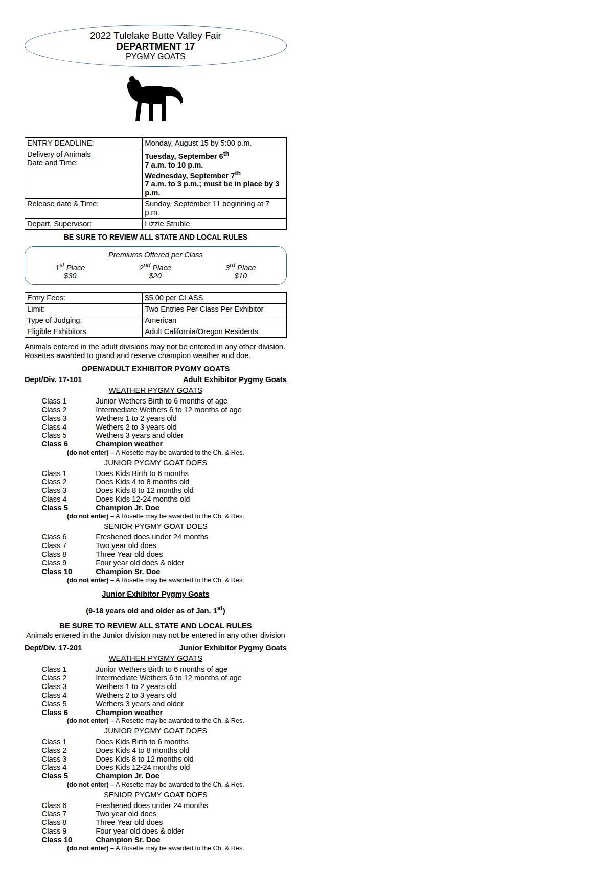2022 Tulelake Butte Valley Fair
DEPARTMENT 17
PYGMY GOATS
| ENTRY DEADLINE: | Monday, August 15 by 5:00 p.m. |
| Delivery of Animals Date and Time: | Tuesday, September 6 th 7 a.m. to 10 p.m. Wednesday, September 7 th 7 a.m. to 3 p.m.; must be in place by 3 p.m. |
| Release date & Time: | Sunday, September 11 beginning at 7 p.m. |
| Depart. Supervisor: | Lizzie Struble |
BE SURE TO REVIEW ALL STATE AND LOCAL RULES
Premiums Offered per Class
1st Place
$30
2nd Place
$20
3rd Place
$10
| Entry Fees: | $5.00 per CLASS |
| Limit: | Two Entries Per Class Per Exhibitor |
| Type of Judging: | American |
| Eligible Exhibitors | Adult California/Oregon Residents |
Animals entered in the adult divisions may not be entered in any other division. Rosettes awarded to grand and reserve champion weather and doe.
OPEN/ADULT EXHIBITOR PYGMY GOATS
Dept/Div. 17-101 Adult Exhibitor Pygmy Goats
WEATHER PYGMY GOATS
Class 1 Junior Wethers Birth to 6 months of age
Class 2 Intermediate Wethers 6 to 12 months of age
Class 3 Wethers 1 to 2 years old
Class 4 Wethers 2 to 3 years old
Class 5 Wethers 3 years and older
Class 6 Champion weather
(do not enter) – A Rosette may be awarded to the Ch. & Res.
JUNIOR PYGMY GOAT DOES
Class 1 Does Kids Birth to 6 months
Class 2 Does Kids 4 to 8 months old
Class 3 Does Kids 8 to 12 months old
Class 4 Does Kids 12-24 months old
Class 5 Champion Jr. Doe
(do not enter) – A Rosette may be awarded to the Ch. & Res.
SENIOR PYGMY GOAT DOES
Class 6 Freshened does under 24 months
Class 7 Two year old does
Class 8 Three Year old does
Class 9 Four year old does & older
Class 10 Champion Sr. Doe
(do not enter) – A Rosette may be awarded to the Ch. & Res.
Junior Exhibitor Pygmy Goats
(9-18 years old and older as of Jan. 1st)
BE SURE TO REVIEW ALL STATE AND LOCAL RULES
Animals entered in the Junior division may not be entered in any other division
Dept/Div. 17-201 Junior Exhibitor Pygmy Goats
WEATHER PYGMY GOATS
Class 1 Junior Wethers Birth to 6 months of age
Class 2 Intermediate Wethers 6 to 12 months of age
Class 3 Wethers 1 to 2 years old
Class 4 Wethers 2 to 3 years old
Class 5 Wethers 3 years and older
Class 6 Champion weather
(do not enter) – A Rosette may be awarded to the Ch. & Res.
JUNIOR PYGMY GOAT DOES
Class 1 Does Kids Birth to 6 months
Class 2 Does Kids 4 to 8 months old
Class 3 Does Kids 8 to 12 months old
Class 4 Does Kids 12-24 months old
Class 5 Champion Jr. Doe
(do not enter) – A Rosette may be awarded to the Ch. & Res.
SENIOR PYGMY GOAT DOES
Class 6 Freshened does under 24 months
Class 7 Two year old does
Class 8 Three Year old does
Class 9 Four year old does & older
Class 10 Champion Sr. Doe
(do not enter) – A Rosette may be awarded to the Ch. & Res.